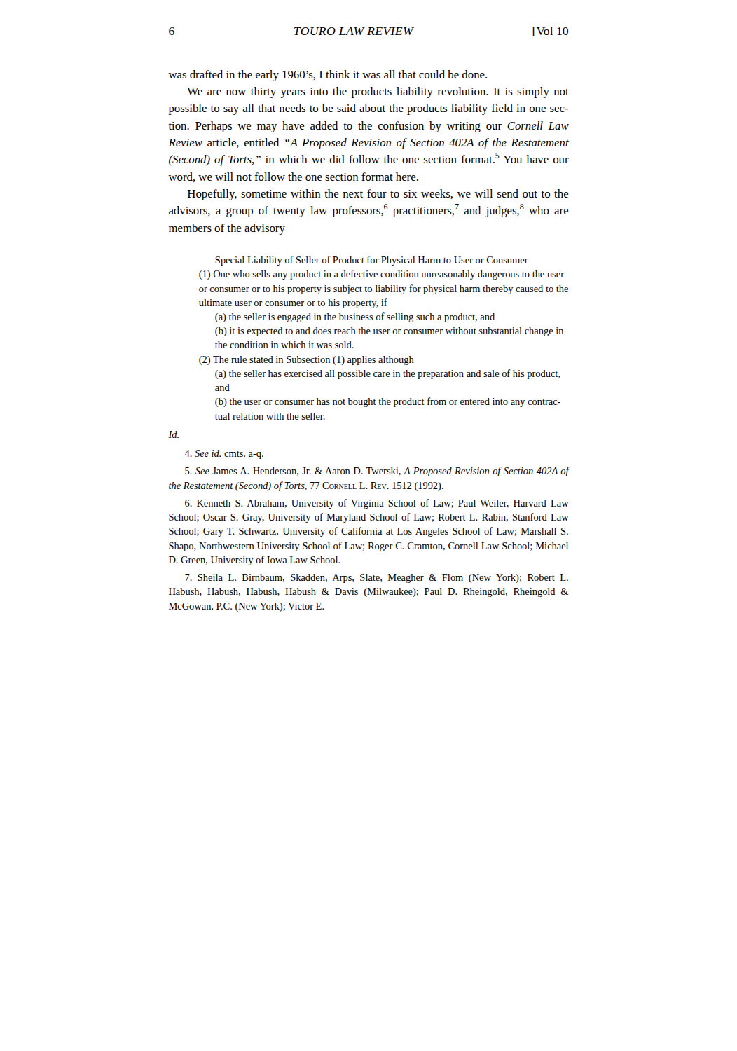6 TOURO LAW REVIEW [Vol 10
was drafted in the early 1960’s, I think it was all that could be done.
We are now thirty years into the products liability revolution. It is simply not possible to say all that needs to be said about the products liability field in one section. Perhaps we may have added to the confusion by writing our Cornell Law Review article, entitled “A Proposed Revision of Section 402A of the Restatement (Second) of Torts,” in which we did follow the one section format.5 You have our word, we will not follow the one section format here.
Hopefully, sometime within the next four to six weeks, we will send out to the advisors, a group of twenty law professors,6 practitioners,7 and judges,8 who are members of the advisory
Special Liability of Seller of Product for Physical Harm to User or Consumer
(1) One who sells any product in a defective condition unreasonably dangerous to the user or consumer or to his property is subject to liability for physical harm thereby caused to the ultimate user or consumer or to his property, if
(a) the seller is engaged in the business of selling such a product, and
(b) it is expected to and does reach the user or consumer without substantial change in the condition in which it was sold.
(2) The rule stated in Subsection (1) applies although
(a) the seller has exercised all possible care in the preparation and sale of his product, and
(b) the user or consumer has not bought the product from or entered into any contractual relation with the seller.
Id.
4. See id. cmts. a-q.
5. See James A. Henderson, Jr. & Aaron D. Twerski, A Proposed Revision of Section 402A of the Restatement (Second) of Torts, 77 Cornell L. Rev. 1512 (1992).
6. Kenneth S. Abraham, University of Virginia School of Law; Paul Weiler, Harvard Law School; Oscar S. Gray, University of Maryland School of Law; Robert L. Rabin, Stanford Law School; Gary T. Schwartz, University of California at Los Angeles School of Law; Marshall S. Shapo, Northwestern University School of Law; Roger C. Cramton, Cornell Law School; Michael D. Green, University of Iowa Law School.
7. Sheila L. Birnbaum, Skadden, Arps, Slate, Meagher & Flom (New York); Robert L. Habush, Habush, Habush, Habush & Davis (Milwaukee); Paul D. Rheingold, Rheingold & McGowan, P.C. (New York); Victor E.